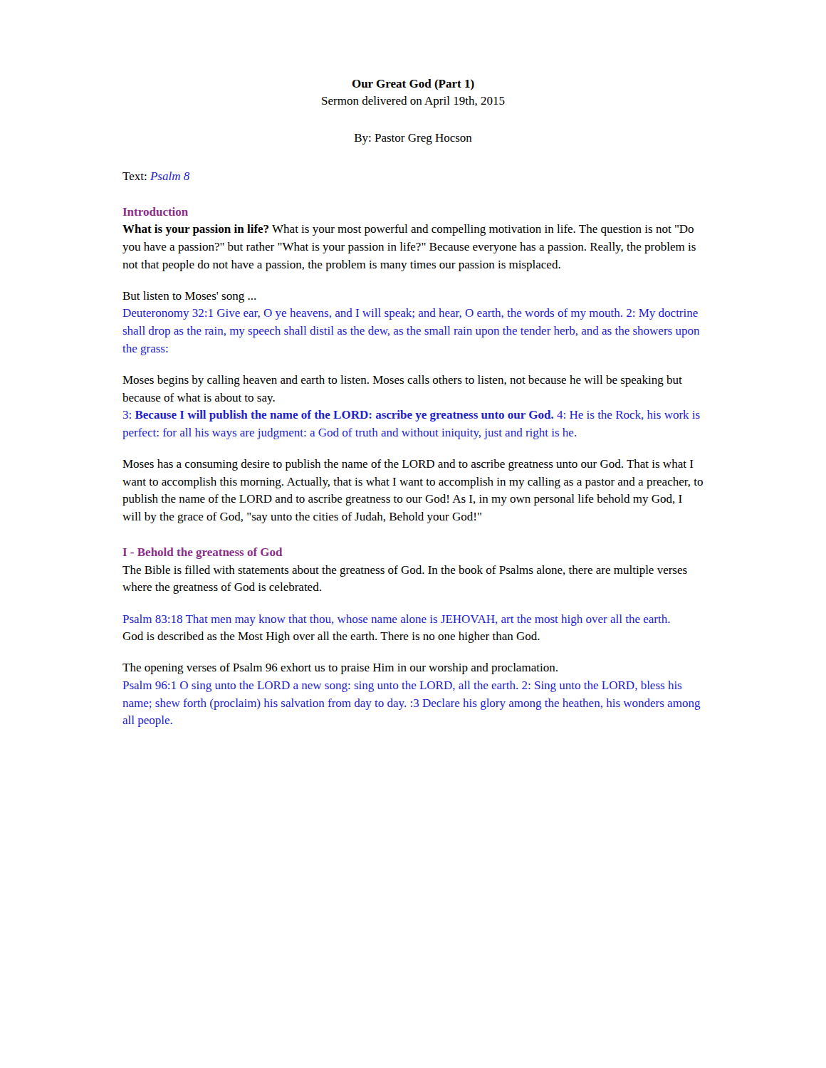Our Great God (Part 1)
Sermon delivered on April 19th, 2015
By: Pastor Greg Hocson
Text: Psalm 8
Introduction
What is your passion in life? What is your most powerful and compelling motivation in life. The question is not "Do you have a passion?" but rather "What is your passion in life?" Because everyone has a passion. Really, the problem is not that people do not have a passion, the problem is many times our passion is misplaced.
But listen to Moses' song ...
Deuteronomy 32:1 Give ear, O ye heavens, and I will speak; and hear, O earth, the words of my mouth. 2: My doctrine shall drop as the rain, my speech shall distil as the dew, as the small rain upon the tender herb, and as the showers upon the grass:
Moses begins by calling heaven and earth to listen. Moses calls others to listen, not because he will be speaking but because of what is about to say.
3: Because I will publish the name of the LORD: ascribe ye greatness unto our God. 4: He is the Rock, his work is perfect: for all his ways are judgment: a God of truth and without iniquity, just and right is he.
Moses has a consuming desire to publish the name of the LORD and to ascribe greatness unto our God. That is what I want to accomplish this morning. Actually, that is what I want to accomplish in my calling as a pastor and a preacher, to publish the name of the LORD and to ascribe greatness to our God! As I, in my own personal life behold my God, I will by the grace of God, "say unto the cities of Judah, Behold your God!"
I - Behold the greatness of God
The Bible is filled with statements about the greatness of God. In the book of Psalms alone, there are multiple verses where the greatness of God is celebrated.
Psalm 83:18 That men may know that thou, whose name alone is JEHOVAH, art the most high over all the earth.
God is described as the Most High over all the earth. There is no one higher than God.
The opening verses of Psalm 96 exhort us to praise Him in our worship and proclamation.
Psalm 96:1 O sing unto the LORD a new song: sing unto the LORD, all the earth. 2: Sing unto the LORD, bless his name; shew forth (proclaim) his salvation from day to day. :3 Declare his glory among the heathen, his wonders among all people.